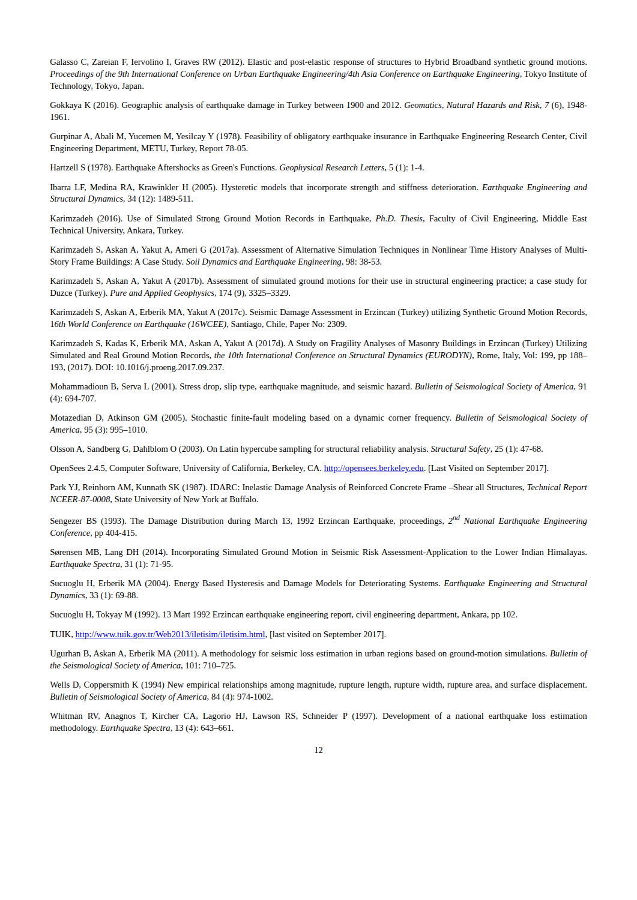Galasso C, Zareian F, Iervolino I, Graves RW (2012). Elastic and post-elastic response of structures to Hybrid Broadband synthetic ground motions. Proceedings of the 9th International Conference on Urban Earthquake Engineering/4th Asia Conference on Earthquake Engineering, Tokyo Institute of Technology, Tokyo, Japan.
Gokkaya K (2016). Geographic analysis of earthquake damage in Turkey between 1900 and 2012. Geomatics, Natural Hazards and Risk, 7 (6), 1948-1961.
Gurpinar A, Abali M, Yucemen M, Yesilcay Y (1978). Feasibility of obligatory earthquake insurance in Earthquake Engineering Research Center, Civil Engineering Department, METU, Turkey, Report 78-05.
Hartzell S (1978). Earthquake Aftershocks as Green's Functions. Geophysical Research Letters, 5 (1): 1-4.
Ibarra LF, Medina RA, Krawinkler H (2005). Hysteretic models that incorporate strength and stiffness deterioration. Earthquake Engineering and Structural Dynamics, 34 (12): 1489-511.
Karimzadeh (2016). Use of Simulated Strong Ground Motion Records in Earthquake, Ph.D. Thesis, Faculty of Civil Engineering, Middle East Technical University, Ankara, Turkey.
Karimzadeh S, Askan A, Yakut A, Ameri G (2017a). Assessment of Alternative Simulation Techniques in Nonlinear Time History Analyses of Multi-Story Frame Buildings: A Case Study. Soil Dynamics and Earthquake Engineering, 98: 38-53.
Karimzadeh S, Askan A, Yakut A (2017b). Assessment of simulated ground motions for their use in structural engineering practice; a case study for Duzce (Turkey). Pure and Applied Geophysics, 174 (9), 3325–3329.
Karimzadeh S, Askan A, Erberik MA, Yakut A (2017c). Seismic Damage Assessment in Erzincan (Turkey) utilizing Synthetic Ground Motion Records, 16th World Conference on Earthquake (16WCEE), Santiago, Chile, Paper No: 2309.
Karimzadeh S, Kadas K, Erberik MA, Askan A, Yakut A (2017d). A Study on Fragility Analyses of Masonry Buildings in Erzincan (Turkey) Utilizing Simulated and Real Ground Motion Records, the 10th International Conference on Structural Dynamics (EURODYN), Rome, Italy, Vol: 199, pp 188–193, (2017). DOI: 10.1016/j.proeng.2017.09.237.
Mohammadioun B, Serva L (2001). Stress drop, slip type, earthquake magnitude, and seismic hazard. Bulletin of Seismological Society of America, 91 (4): 694-707.
Motazedian D, Atkinson GM (2005). Stochastic finite-fault modeling based on a dynamic corner frequency. Bulletin of Seismological Society of America, 95 (3): 995–1010.
Olsson A, Sandberg G, Dahlblom O (2003). On Latin hypercube sampling for structural reliability analysis. Structural Safety, 25 (1): 47-68.
OpenSees 2.4.5, Computer Software, University of California, Berkeley, CA. http://opensees.berkeley.edu. [Last Visited on September 2017].
Park YJ, Reinhorn AM, Kunnath SK (1987). IDARC: Inelastic Damage Analysis of Reinforced Concrete Frame –Shear all Structures, Technical Report NCEER-87-0008, State University of New York at Buffalo.
Sengezer BS (1993). The Damage Distribution during March 13, 1992 Erzincan Earthquake, proceedings, 2nd National Earthquake Engineering Conference, pp 404-415.
Sørensen MB, Lang DH (2014). Incorporating Simulated Ground Motion in Seismic Risk Assessment-Application to the Lower Indian Himalayas. Earthquake Spectra, 31 (1): 71-95.
Sucuoglu H, Erberik MA (2004). Energy Based Hysteresis and Damage Models for Deteriorating Systems. Earthquake Engineering and Structural Dynamics, 33 (1): 69-88.
Sucuoglu H, Tokyay M (1992). 13 Mart 1992 Erzincan earthquake engineering report, civil engineering department, Ankara, pp 102.
TUIK, http://www.tuik.gov.tr/Web2013/iletisim/iletisim.html, [last visited on September 2017].
Ugurhan B, Askan A, Erberik MA (2011). A methodology for seismic loss estimation in urban regions based on ground-motion simulations. Bulletin of the Seismological Society of America, 101: 710–725.
Wells D, Coppersmith K (1994) New empirical relationships among magnitude, rupture length, rupture width, rupture area, and surface displacement. Bulletin of Seismological Society of America, 84 (4): 974-1002.
Whitman RV, Anagnos T, Kircher CA, Lagorio HJ, Lawson RS, Schneider P (1997). Development of a national earthquake loss estimation methodology. Earthquake Spectra, 13 (4): 643–661.
12